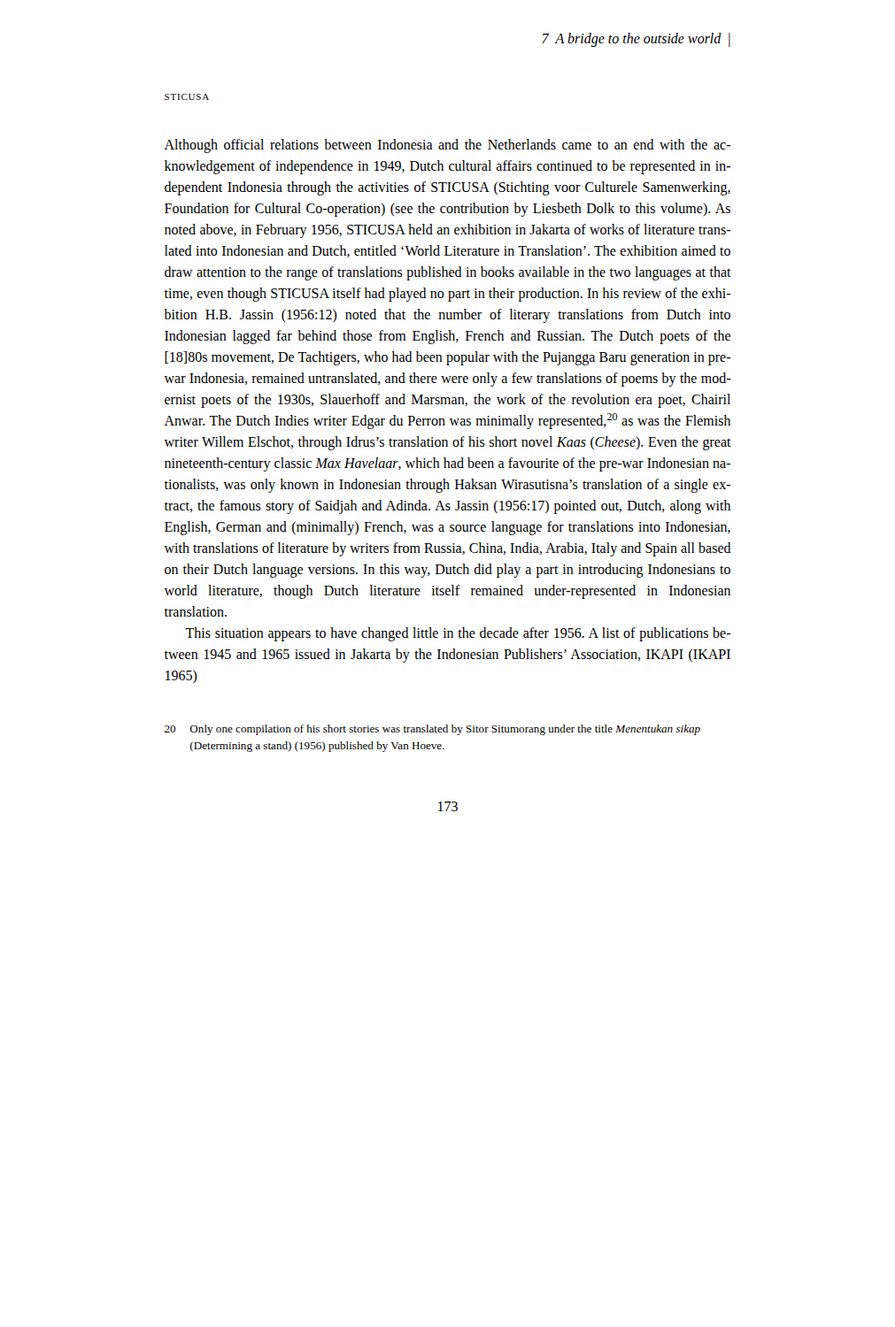7 A bridge to the outside world|
STICUSA
Although official relations between Indonesia and the Netherlands came to an end with the acknowledgement of independence in 1949, Dutch cultural affairs continued to be represented in independent Indonesia through the activities of STICUSA (Stichting voor Culturele Samenwerking, Foundation for Cultural Co-operation) (see the contribution by Liesbeth Dolk to this volume). As noted above, in February 1956, STICUSA held an exhibition in Jakarta of works of literature translated into Indonesian and Dutch, entitled ‘World Literature in Translation’. The exhibition aimed to draw attention to the range of translations published in books available in the two languages at that time, even though STICUSA itself had played no part in their production. In his review of the exhibition H.B. Jassin (1956:12) noted that the number of literary translations from Dutch into Indonesian lagged far behind those from English, French and Russian. The Dutch poets of the [18]80s movement, De Tachtigers, who had been popular with the Pujangga Baru generation in pre-war Indonesia, remained untranslated, and there were only a few translations of poems by the modernist poets of the 1930s, Slauerhoff and Marsman, the work of the revolution era poet, Chairil Anwar. The Dutch Indies writer Edgar du Perron was minimally represented,20 as was the Flemish writer Willem Elschot, through Idrus’s translation of his short novel Kaas (Cheese). Even the great nineteenth-century classic Max Havelaar, which had been a favourite of the pre-war Indonesian nationalists, was only known in Indonesian through Haksan Wirasutisna’s translation of a single extract, the famous story of Saidjah and Adinda. As Jassin (1956:17) pointed out, Dutch, along with English, German and (minimally) French, was a source language for translations into Indonesian, with translations of literature by writers from Russia, China, India, Arabia, Italy and Spain all based on their Dutch language versions. In this way, Dutch did play a part in introducing Indonesians to world literature, though Dutch literature itself remained under-represented in Indonesian translation.
This situation appears to have changed little in the decade after 1956. A list of publications between 1945 and 1965 issued in Jakarta by the Indonesian Publishers’ Association, IKAPI (IKAPI 1965)
20 Only one compilation of his short stories was translated by Sitor Situmorang under the title Menentukan sikap (Determining a stand) (1956) published by Van Hoeve.
173